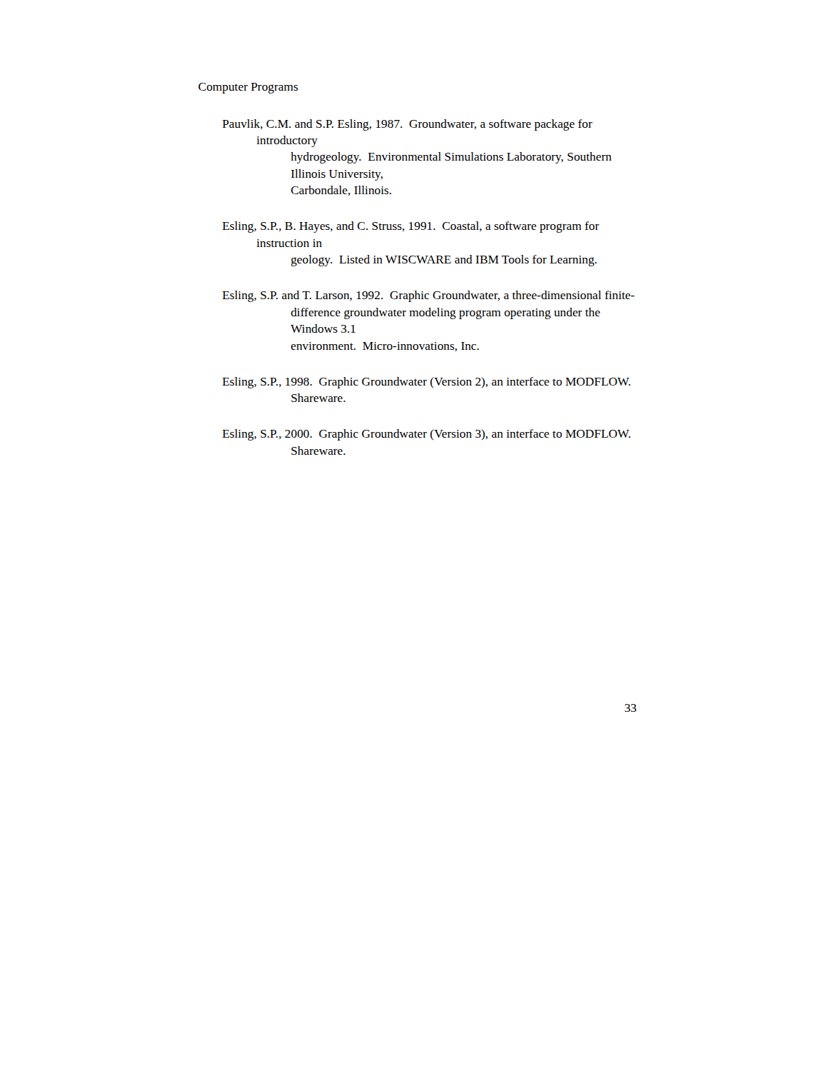Computer Programs
Pauvlik, C.M. and S.P. Esling, 1987. Groundwater, a software package for introductory hydrogeology. Environmental Simulations Laboratory, Southern Illinois University, Carbondale, Illinois.
Esling, S.P., B. Hayes, and C. Struss, 1991. Coastal, a software program for instruction in geology. Listed in WISCWARE and IBM Tools for Learning.
Esling, S.P. and T. Larson, 1992. Graphic Groundwater, a three-dimensional finite- difference groundwater modeling program operating under the Windows 3.1 environment. Micro-innovations, Inc.
Esling, S.P., 1998. Graphic Groundwater (Version 2), an interface to MODFLOW. Shareware.
Esling, S.P., 2000. Graphic Groundwater (Version 3), an interface to MODFLOW. Shareware.
33